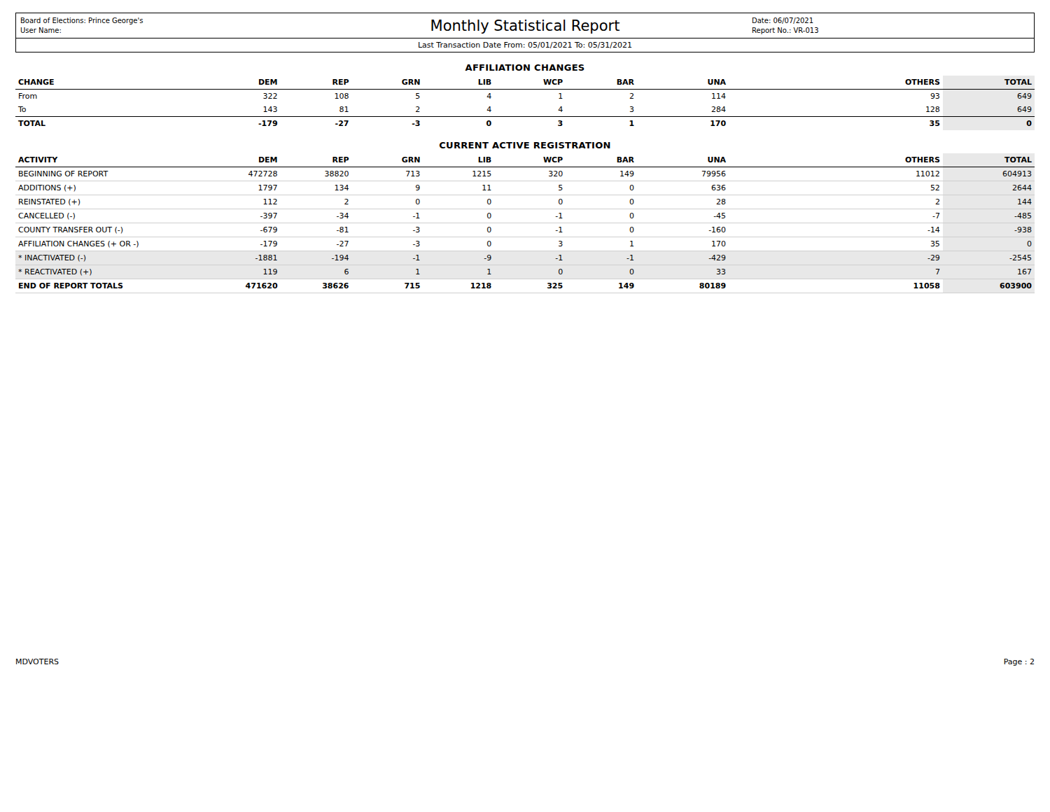| Board of Elections: Prince George's User Name: | Monthly Statistical Report | Date: 06/07/2021 Report No.: VR-013 |
| Last Transaction Date From: 05/01/2021 To: 05/31/2021 |
AFFILIATION CHANGES
| CHANGE | DEM | REP | GRN | LIB | WCP | BAR | UNA | OTHERS | TOTAL |
| --- | --- | --- | --- | --- | --- | --- | --- | --- | --- |
| From | 322 | 108 | 5 | 4 | 1 | 2 | 114 | 93 | 649 |
| To | 143 | 81 | 2 | 4 | 4 | 3 | 284 | 128 | 649 |
| TOTAL | -179 | -27 | -3 | 0 | 3 | 1 | 170 | 35 | 0 |
CURRENT ACTIVE REGISTRATION
| ACTIVITY | DEM | REP | GRN | LIB | WCP | BAR | UNA | OTHERS | TOTAL |
| --- | --- | --- | --- | --- | --- | --- | --- | --- | --- |
| BEGINNING OF REPORT | 472728 | 38820 | 713 | 1215 | 320 | 149 | 79956 | 11012 | 604913 |
| ADDITIONS (+) | 1797 | 134 | 9 | 11 | 5 | 0 | 636 | 52 | 2644 |
| REINSTATED (+) | 112 | 2 | 0 | 0 | 0 | 0 | 28 | 2 | 144 |
| CANCELLED (-) | -397 | -34 | -1 | 0 | -1 | 0 | -45 | -7 | -485 |
| COUNTY TRANSFER OUT (-) | -679 | -81 | -3 | 0 | -1 | 0 | -160 | -14 | -938 |
| AFFILIATION CHANGES (+ OR -) | -179 | -27 | -3 | 0 | 3 | 1 | 170 | 35 | 0 |
| * INACTIVATED (-) | -1881 | -194 | -1 | -9 | -1 | -1 | -429 | -29 | -2545 |
| * REACTIVATED (+) | 119 | 6 | 1 | 1 | 0 | 0 | 33 | 7 | 167 |
| END OF REPORT TOTALS | 471620 | 38626 | 715 | 1218 | 325 | 149 | 80189 | 11058 | 603900 |
MDVOTERS
Page : 2